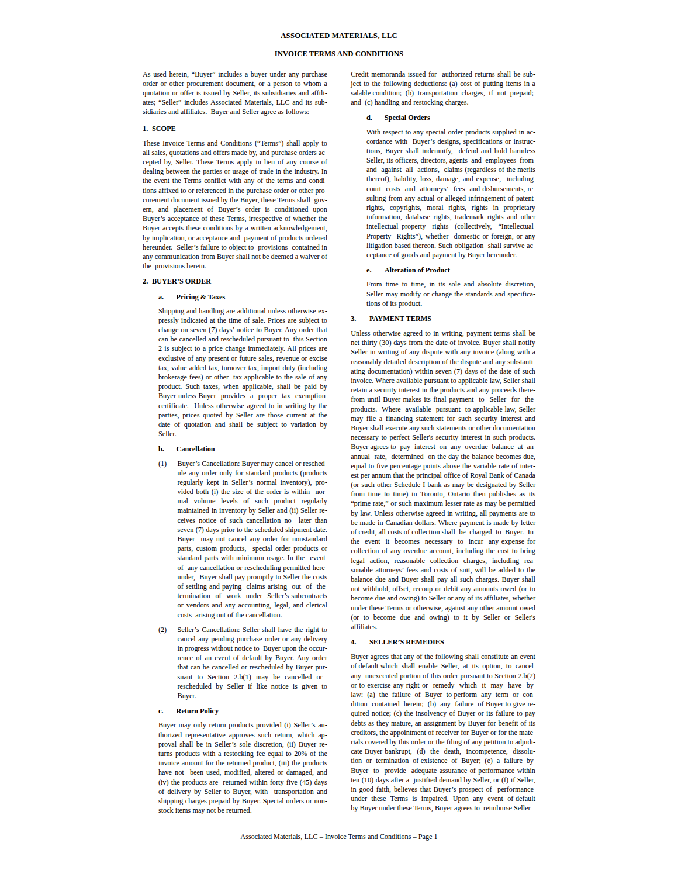ASSOCIATED MATERIALS, LLC
INVOICE TERMS AND CONDITIONS
As used herein, “Buyer” includes a buyer under any purchase order or other procurement document, or a person to whom a quotation or offer is issued by Seller, its subsidiaries and affiliates; “Seller” includes Associated Materials, LLC and its subsidiaries and affiliates. Buyer and Seller agree as follows:
1. SCOPE
These Invoice Terms and Conditions (“Terms”) shall apply to all sales, quotations and offers made by, and purchase orders accepted by, Seller. These Terms apply in lieu of any course of dealing between the parties or usage of trade in the industry. In the event the Terms conflict with any of the terms and conditions affixed to or referenced in the purchase order or other procurement document issued by the Buyer, these Terms shall govern, and placement of Buyer’s order is conditioned upon Buyer’s acceptance of these Terms, irrespective of whether the Buyer accepts these conditions by a written acknowledgement, by implication, or acceptance and payment of products ordered hereunder. Seller’s failure to object to provisions contained in any communication from Buyer shall not be deemed a waiver of the provisions herein.
2. BUYER’S ORDER
a. Pricing & Taxes
Shipping and handling are additional unless otherwise expressly indicated at the time of sale. Prices are subject to change on seven (7) days’ notice to Buyer. Any order that can be cancelled and rescheduled pursuant to this Section 2 is subject to a price change immediately. All prices are exclusive of any present or future sales, revenue or excise tax, value added tax, turnover tax, import duty (including brokerage fees) or other tax applicable to the sale of any product. Such taxes, when applicable, shall be paid by Buyer unless Buyer provides a proper tax exemption certificate. Unless otherwise agreed to in writing by the parties, prices quoted by Seller are those current at the date of quotation and shall be subject to variation by Seller.
b. Cancellation
(1) Buyer’s Cancellation: Buyer may cancel or reschedule any order only for standard products (products regularly kept in Seller’s normal inventory), provided both (i) the size of the order is within normal volume levels of such product regularly maintained in inventory by Seller and (ii) Seller receives notice of such cancellation no later than seven (7) days prior to the scheduled shipment date. Buyer may not cancel any order for nonstandard parts, custom products, special order products or standard parts with minimum usage. In the event of any cancellation or rescheduling permitted hereunder, Buyer shall pay promptly to Seller the costs of settling and paying claims arising out of the termination of work under Seller’s subcontracts or vendors and any accounting, legal, and clerical costs arising out of the cancellation.
(2) Seller’s Cancellation: Seller shall have the right to cancel any pending purchase order or any delivery in progress without notice to Buyer upon the occurrence of an event of default by Buyer. Any order that can be cancelled or rescheduled by Buyer pursuant to Section 2.b(1) may be cancelled or rescheduled by Seller if like notice is given to Buyer.
c. Return Policy
Buyer may only return products provided (i) Seller’s authorized representative approves such return, which approval shall be in Seller’s sole discretion, (ii) Buyer returns products with a restocking fee equal to 20% of the invoice amount for the returned product, (iii) the products have not been used, modified, altered or damaged, and (iv) the products are returned within forty five (45) days of delivery by Seller to Buyer, with transportation and shipping charges prepaid by Buyer. Special orders or non-stock items may not be returned.
Credit memoranda issued for authorized returns shall be subject to the following deductions: (a) cost of putting items in a salable condition; (b) transportation charges, if not prepaid; and (c) handling and restocking charges.
d. Special Orders
With respect to any special order products supplied in accordance with Buyer’s designs, specifications or instructions, Buyer shall indemnify, defend and hold harmless Seller, its officers, directors, agents and employees from and against all actions, claims (regardless of the merits thereof), liability, loss, damage, and expense, including court costs and attorneys’ fees and disbursements, resulting from any actual or alleged infringement of patent rights, copyrights, moral rights, rights in proprietary information, database rights, trademark rights and other intellectual property rights (collectively, “Intellectual Property Rights”), whether domestic or foreign, or any litigation based thereon. Such obligation shall survive acceptance of goods and payment by Buyer hereunder.
e. Alteration of Product
From time to time, in its sole and absolute discretion, Seller may modify or change the standards and specifications of its product.
3. PAYMENT TERMS
Unless otherwise agreed to in writing, payment terms shall be net thirty (30) days from the date of invoice. Buyer shall notify Seller in writing of any dispute with any invoice (along with a reasonably detailed description of the dispute and any substantiating documentation) within seven (7) days of the date of such invoice. Where available pursuant to applicable law, Seller shall retain a security interest in the products and any proceeds therefrom until Buyer makes its final payment to Seller for the products. Where available pursuant to applicable law, Seller may file a financing statement for such security interest and Buyer shall execute any such statements or other documentation necessary to perfect Seller's security interest in such products. Buyer agrees to pay interest on any overdue balance at an annual rate, determined on the day the balance becomes due, equal to five percentage points above the variable rate of interest per annum that the principal office of Royal Bank of Canada (or such other Schedule I bank as may be designated by Seller from time to time) in Toronto, Ontario then publishes as its “prime rate,” or such maximum lesser rate as may be permitted by law. Unless otherwise agreed in writing, all payments are to be made in Canadian dollars. Where payment is made by letter of credit, all costs of collection shall be charged to Buyer. In the event it becomes necessary to incur any expense for collection of any overdue account, including the cost to bring legal action, reasonable collection charges, including reasonable attorneys’ fees and costs of suit, will be added to the balance due and Buyer shall pay all such charges. Buyer shall not withhold, offset, recoup or debit any amounts owed (or to become due and owing) to Seller or any of its affiliates, whether under these Terms or otherwise, against any other amount owed (or to become due and owing) to it by Seller or Seller's affiliates.
4. SELLER’S REMEDIES
Buyer agrees that any of the following shall constitute an event of default which shall enable Seller, at its option, to cancel any unexecuted portion of this order pursuant to Section 2.b(2) or to exercise any right or remedy which it may have by law: (a) the failure of Buyer to perform any term or condition contained herein; (b) any failure of Buyer to give required notice; (c) the insolvency of Buyer or its failure to pay debts as they mature, an assignment by Buyer for benefit of its creditors, the appointment of receiver for Buyer or for the materials covered by this order or the filing of any petition to adjudicate Buyer bankrupt, (d) the death, incompetence, dissolution or termination of existence of Buyer; (e) a failure by Buyer to provide adequate assurance of performance within ten (10) days after a justified demand by Seller, or (f) if Seller, in good faith, believes that Buyer’s prospect of performance under these Terms is impaired. Upon any event of default by Buyer under these Terms, Buyer agrees to reimburse Seller
Associated Materials, LLC – Invoice Terms and Conditions – Page 1